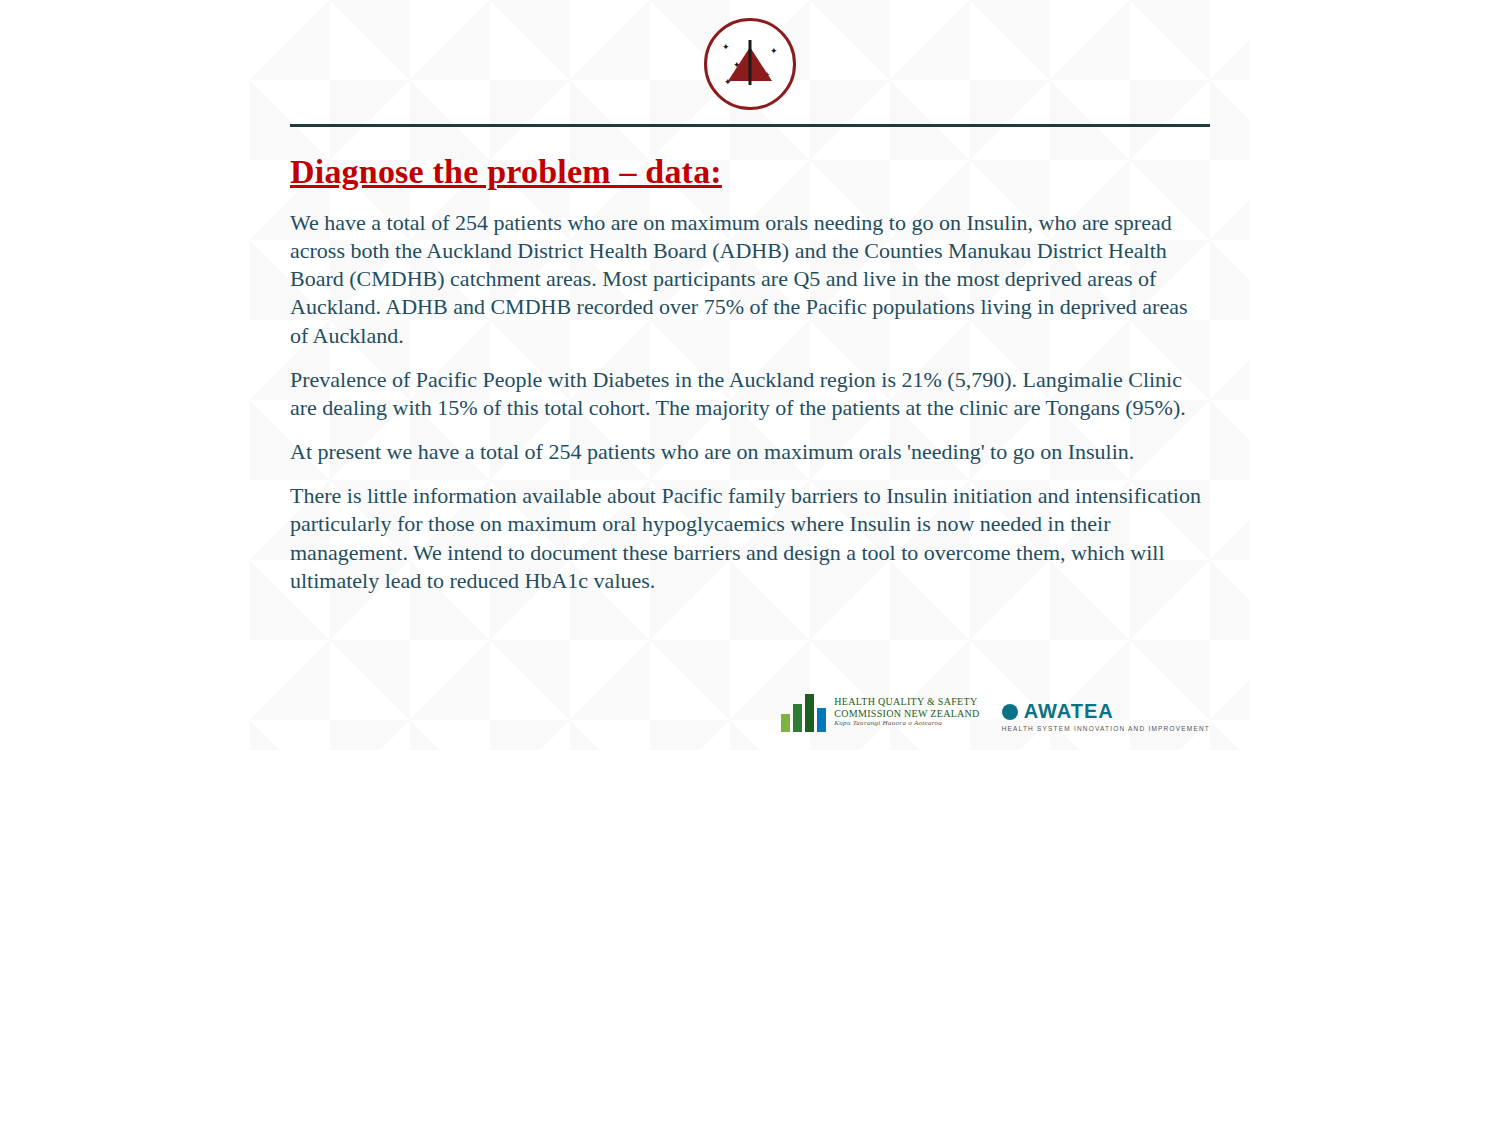✦ ✦ ✦ ✦ ✦
Diagnose the problem – data:
We have a total of 254 patients who are on maximum orals needing to go on Insulin, who are spread across both the Auckland District Health Board (ADHB) and the Counties Manukau District Health Board (CMDHB) catchment areas. Most participants are Q5 and live in the most deprived areas of Auckland. ADHB and CMDHB recorded over 75% of the Pacific populations living in deprived areas of Auckland.
Prevalence of Pacific People with Diabetes in the Auckland region is 21% (5,790). Langimalie Clinic are dealing with 15% of this total cohort. The majority of the patients at the clinic are Tongans (95%).
At present we have a total of 254 patients who are on maximum orals 'needing' to go on Insulin.
There is little information available about Pacific family barriers to Insulin initiation and intensification particularly for those on maximum oral hypoglycaemics where Insulin is now needed in their management. We intend to document these barriers and design a tool to overcome them, which will ultimately lead to reduced HbA1c values.
HEALTH QUALITY & SAFETY
COMMISSION NEW ZEALAND
Kupu Taurangi Hauora o Aotearoa
AWATEA
HEALTH SYSTEM INNOVATION AND IMPROVEMENT